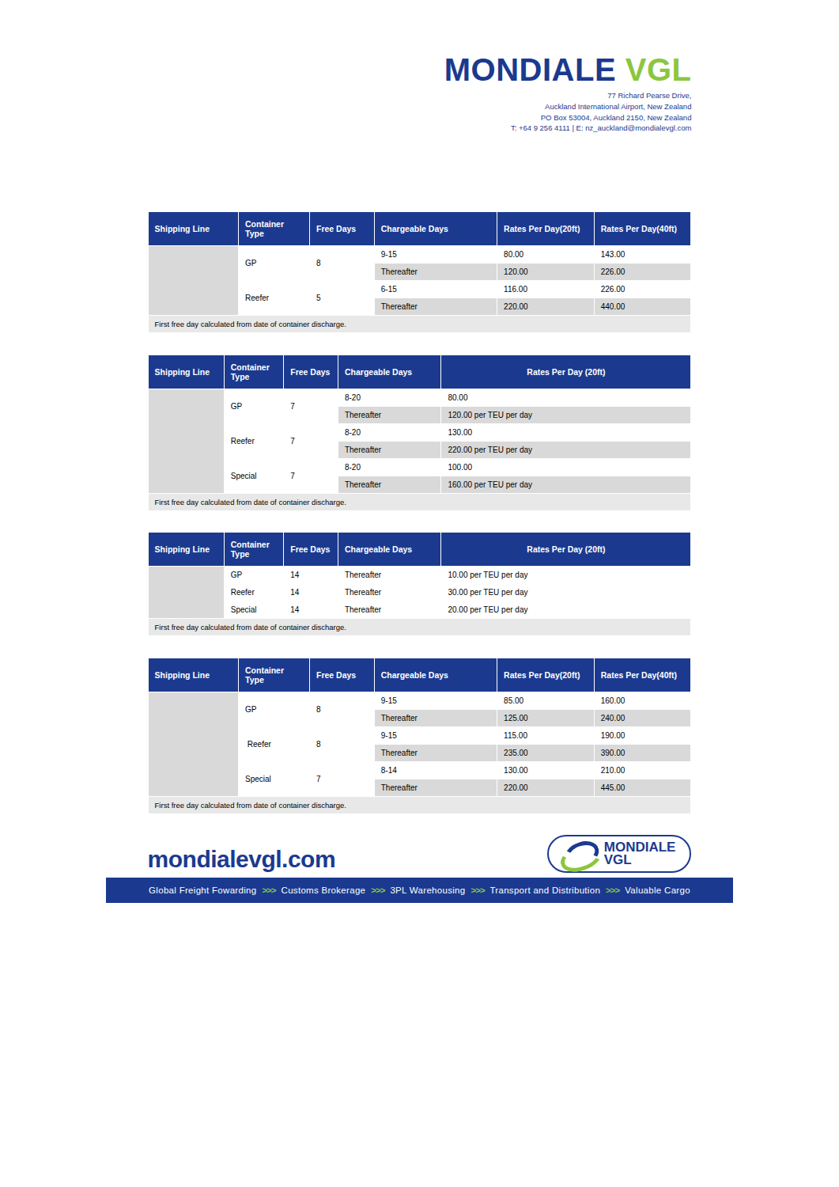MONDIALE VGL
77 Richard Pearse Drive,
Auckland International Airport, New Zealand
PO Box 53004, Auckland 2150, New Zealand
T: +64 9 256 4111 | E: nz_auckland@mondialevgl.com
| Shipping Line | Container Type | Free Days | Chargeable Days | Rates Per Day(20ft) | Rates Per Day(40ft) |
| --- | --- | --- | --- | --- | --- |
| | GP | 8 | 9-15 | 80.00 | 143.00 |
| Thereafter | 120.00 | 226.00 |
| Reefer | 5 | 6-15 | 116.00 | 226.00 |
| Thereafter | 220.00 | 440.00 |
| First free day calculated from date of container discharge. |
| Shipping Line | Container Type | Free Days | Chargeable Days | Rates Per Day (20ft) |
| --- | --- | --- | --- | --- |
| | GP | 7 | 8-20 | 80.00 |
| Thereafter | 120.00 per TEU per day |
| Reefer | 7 | 8-20 | 130.00 |
| Thereafter | 220.00 per TEU per day |
| Special | 7 | 8-20 | 100.00 |
| Thereafter | 160.00 per TEU per day |
| First free day calculated from date of container discharge. |
| Shipping Line | Container Type | Free Days | Chargeable Days | Rates Per Day (20ft) |
| --- | --- | --- | --- | --- |
| | GP | 14 | Thereafter | 10.00 per TEU per day |
| Reefer | 14 | Thereafter | 30.00 per TEU per day |
| Special | 14 | Thereafter | 20.00 per TEU per day |
| First free day calculated from date of container discharge. |
| Shipping Line | Container Type | Free Days | Chargeable Days | Rates Per Day(20ft) | Rates Per Day(40ft) |
| --- | --- | --- | --- | --- | --- |
| | GP | 8 | 9-15 | 85.00 | 160.00 |
| Thereafter | 125.00 | 240.00 |
| Reefer | 8 | 9-15 | 115.00 | 190.00 |
| Thereafter | 235.00 | 390.00 |
| Special | 7 | 8-14 | 130.00 | 210.00 |
| Thereafter | 220.00 | 445.00 |
| First free day calculated from date of container discharge. |
mondialevgl.com
MONDIALE
VGL
Global Freight Fowarding >>> Customs Brokerage >>> 3PL Warehousing >>> Transport and Distribution >>> Valuable Cargo